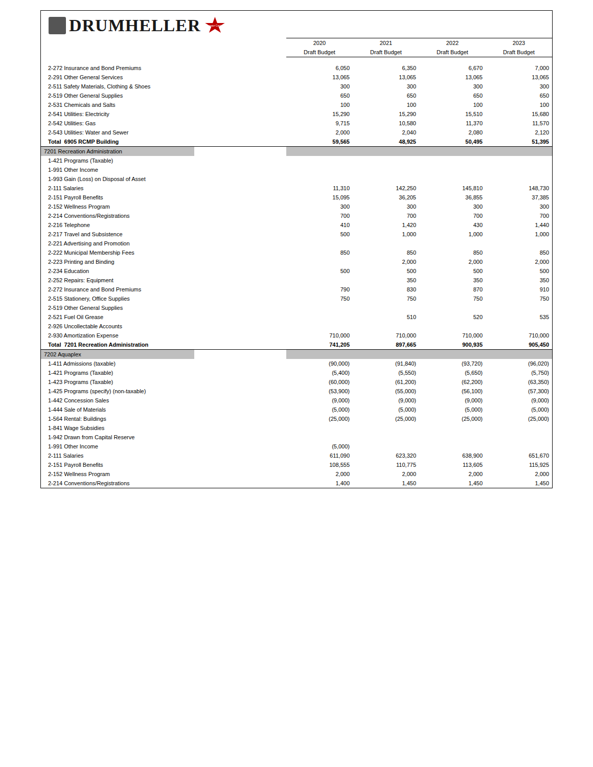DRUMHELLER Dinosaur Capital
of the World
| | | 2020 | 2021 | 2022 | 2023 |
| --- | --- | --- | --- | --- | --- |
| | | Draft Budget | Draft Budget | Draft Budget | Draft Budget |
| 2-272 Insurance and Bond Premiums | | 6,050 | 6,350 | 6,670 | 7,000 |
| 2-291 Other General Services | | 13,065 | 13,065 | 13,065 | 13,065 |
| 2-511 Safety Materials, Clothing & Shoes | | 300 | 300 | 300 | 300 |
| 2-519 Other General Supplies | | 650 | 650 | 650 | 650 |
| 2-531 Chemicals and Salts | | 100 | 100 | 100 | 100 |
| 2-541 Utilities: Electricity | | 15,290 | 15,290 | 15,510 | 15,680 |
| 2-542 Utilities: Gas | | 9,715 | 10,580 | 11,370 | 11,570 |
| 2-543 Utilities: Water and Sewer | | 2,000 | 2,040 | 2,080 | 2,120 |
| Total 6905 RCMP Building | | 59,565 | 48,925 | 50,495 | 51,395 |
| 7201 Recreation Administration | | | | | |
| 1-421 Programs (Taxable) | | | | | |
| 1-991 Other Income | | | | | |
| 1-993 Gain (Loss) on Disposal of Asset | | | | | |
| 2-111 Salaries | | 11,310 | 142,250 | 145,810 | 148,730 |
| 2-151 Payroll Benefits | | 15,095 | 36,205 | 36,855 | 37,385 |
| 2-152 Wellness Program | | 300 | 300 | 300 | 300 |
| 2-214 Conventions/Registrations | | 700 | 700 | 700 | 700 |
| 2-216 Telephone | | 410 | 1,420 | 430 | 1,440 |
| 2-217 Travel and Subsistence | | 500 | 1,000 | 1,000 | 1,000 |
| 2-221 Advertising and Promotion | | | | | |
| 2-222 Municipal Membership Fees | | 850 | 850 | 850 | 850 |
| 2-223 Printing and Binding | | | 2,000 | 2,000 | 2,000 |
| 2-234 Education | | 500 | 500 | 500 | 500 |
| 2-252 Repairs: Equipment | | | 350 | 350 | 350 |
| 2-272 Insurance and Bond Premiums | | 790 | 830 | 870 | 910 |
| 2-515 Stationery, Office Supplies | | 750 | 750 | 750 | 750 |
| 2-519 Other General Supplies | | | | | |
| 2-521 Fuel Oil Grease | | | 510 | 520 | 535 |
| 2-926 Uncollectable Accounts | | | | | |
| 2-930 Amortization Expense | | 710,000 | 710,000 | 710,000 | 710,000 |
| Total 7201 Recreation Administration | | 741,205 | 897,665 | 900,935 | 905,450 |
| 7202 Aquaplex | | | | | |
| 1-411 Admissions (taxable) | | (90,000) | (91,840) | (93,720) | (96,020) |
| 1-421 Programs (Taxable) | | (5,400) | (5,550) | (5,650) | (5,750) |
| 1-423 Programs (Taxable) | | (60,000) | (61,200) | (62,200) | (63,350) |
| 1-425 Programs (specify) (non-taxable) | | (53,900) | (55,000) | (56,100) | (57,300) |
| 1-442 Concession Sales | | (9,000) | (9,000) | (9,000) | (9,000) |
| 1-444 Sale of Materials | | (5,000) | (5,000) | (5,000) | (5,000) |
| 1-564 Rental: Buildings | | (25,000) | (25,000) | (25,000) | (25,000) |
| 1-841 Wage Subsidies | | | | | |
| 1-942 Drawn from Capital Reserve | | | | | |
| 1-991 Other Income | | (5,000) | | | |
| 2-111 Salaries | | 611,090 | 623,320 | 638,900 | 651,670 |
| 2-151 Payroll Benefits | | 108,555 | 110,775 | 113,605 | 115,925 |
| 2-152 Wellness Program | | 2,000 | 2,000 | 2,000 | 2,000 |
| 2-214 Conventions/Registrations | | 1,400 | 1,450 | 1,450 | 1,450 |